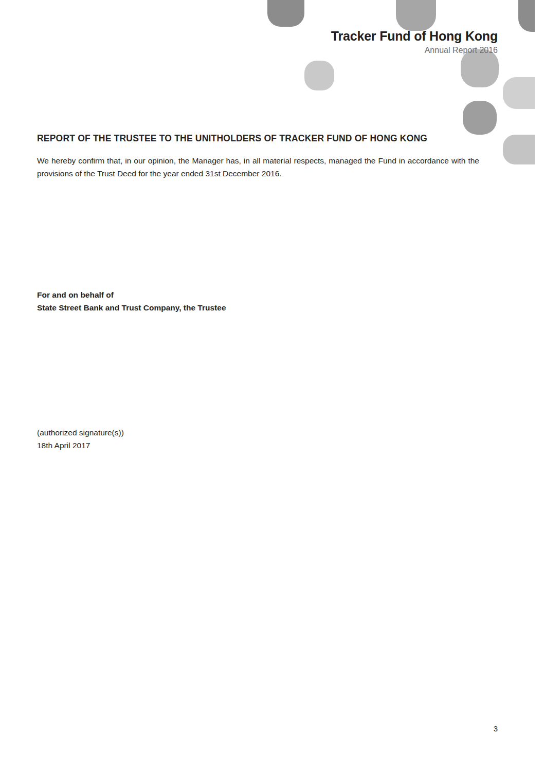Tracker Fund of Hong Kong
Annual Report 2016
Report of the Trustee to the Unitholders of Tracker Fund of Hong Kong
We hereby confirm that, in our opinion, the Manager has, in all material respects, managed the Fund in accordance with the provisions of the Trust Deed for the year ended 31st December 2016.
For and on behalf of
State Street Bank and Trust Company, the Trustee
(authorized signature(s))
18th April 2017
3